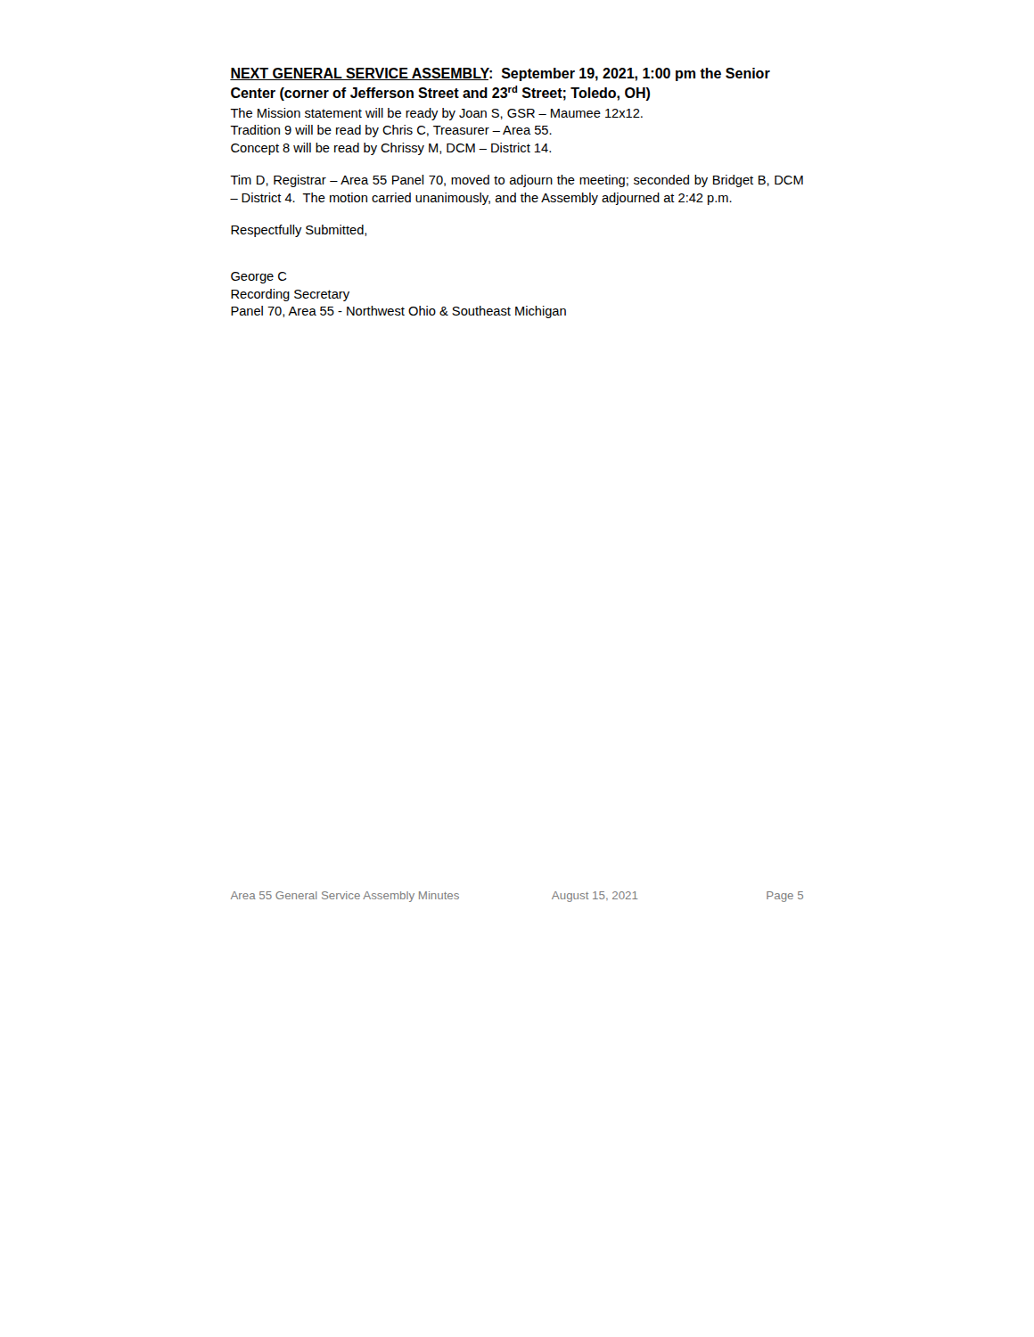NEXT GENERAL SERVICE ASSEMBLY: September 19, 2021, 1:00 pm the Senior Center (corner of Jefferson Street and 23rd Street; Toledo, OH)
The Mission statement will be ready by Joan S, GSR – Maumee 12x12.
Tradition 9 will be read by Chris C, Treasurer – Area 55.
Concept 8 will be read by Chrissy M, DCM – District 14.
Tim D, Registrar – Area 55 Panel 70, moved to adjourn the meeting; seconded by Bridget B, DCM – District 4. The motion carried unanimously, and the Assembly adjourned at 2:42 p.m.
Respectfully Submitted,
George C
Recording Secretary
Panel 70, Area 55 - Northwest Ohio & Southeast Michigan
Area 55 General Service Assembly Minutes August 15, 2021 Page 5